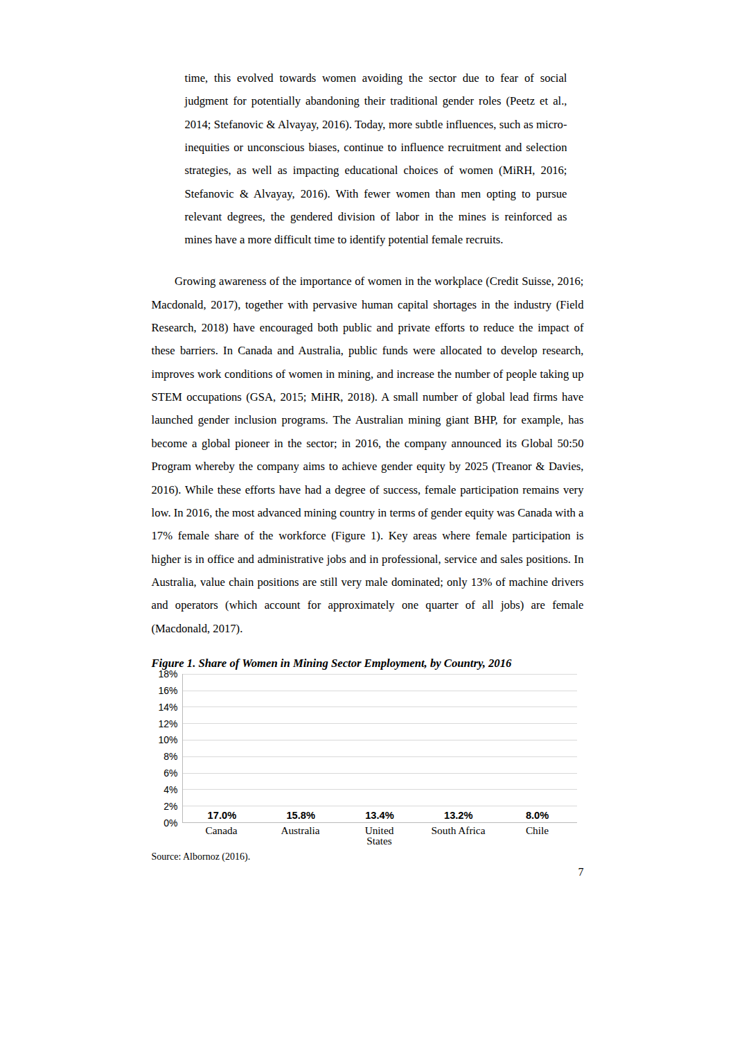time, this evolved towards women avoiding the sector due to fear of social judgment for potentially abandoning their traditional gender roles (Peetz et al., 2014; Stefanovic & Alvayay, 2016). Today, more subtle influences, such as micro-inequities or unconscious biases, continue to influence recruitment and selection strategies, as well as impacting educational choices of women (MiRH, 2016; Stefanovic & Alvayay, 2016). With fewer women than men opting to pursue relevant degrees, the gendered division of labor in the mines is reinforced as mines have a more difficult time to identify potential female recruits.
Growing awareness of the importance of women in the workplace (Credit Suisse, 2016; Macdonald, 2017), together with pervasive human capital shortages in the industry (Field Research, 2018) have encouraged both public and private efforts to reduce the impact of these barriers. In Canada and Australia, public funds were allocated to develop research, improves work conditions of women in mining, and increase the number of people taking up STEM occupations (GSA, 2015; MiHR, 2018). A small number of global lead firms have launched gender inclusion programs. The Australian mining giant BHP, for example, has become a global pioneer in the sector; in 2016, the company announced its Global 50:50 Program whereby the company aims to achieve gender equity by 2025 (Treanor & Davies, 2016). While these efforts have had a degree of success, female participation remains very low. In 2016, the most advanced mining country in terms of gender equity was Canada with a 17% female share of the workforce (Figure 1). Key areas where female participation is higher is in office and administrative jobs and in professional, service and sales positions. In Australia, value chain positions are still very male dominated; only 13% of machine drivers and operators (which account for approximately one quarter of all jobs) are female (Macdonald, 2017).
Figure 1. Share of Women in Mining Sector Employment, by Country, 2016
18% 16% 14% 12% 10% 8% 6% 4% 2% 0%
17.0%
15.8%
13.4%
13.2%
8.0%
Canada Australia United States South Africa Chile
Source: Albornoz (2016).
7